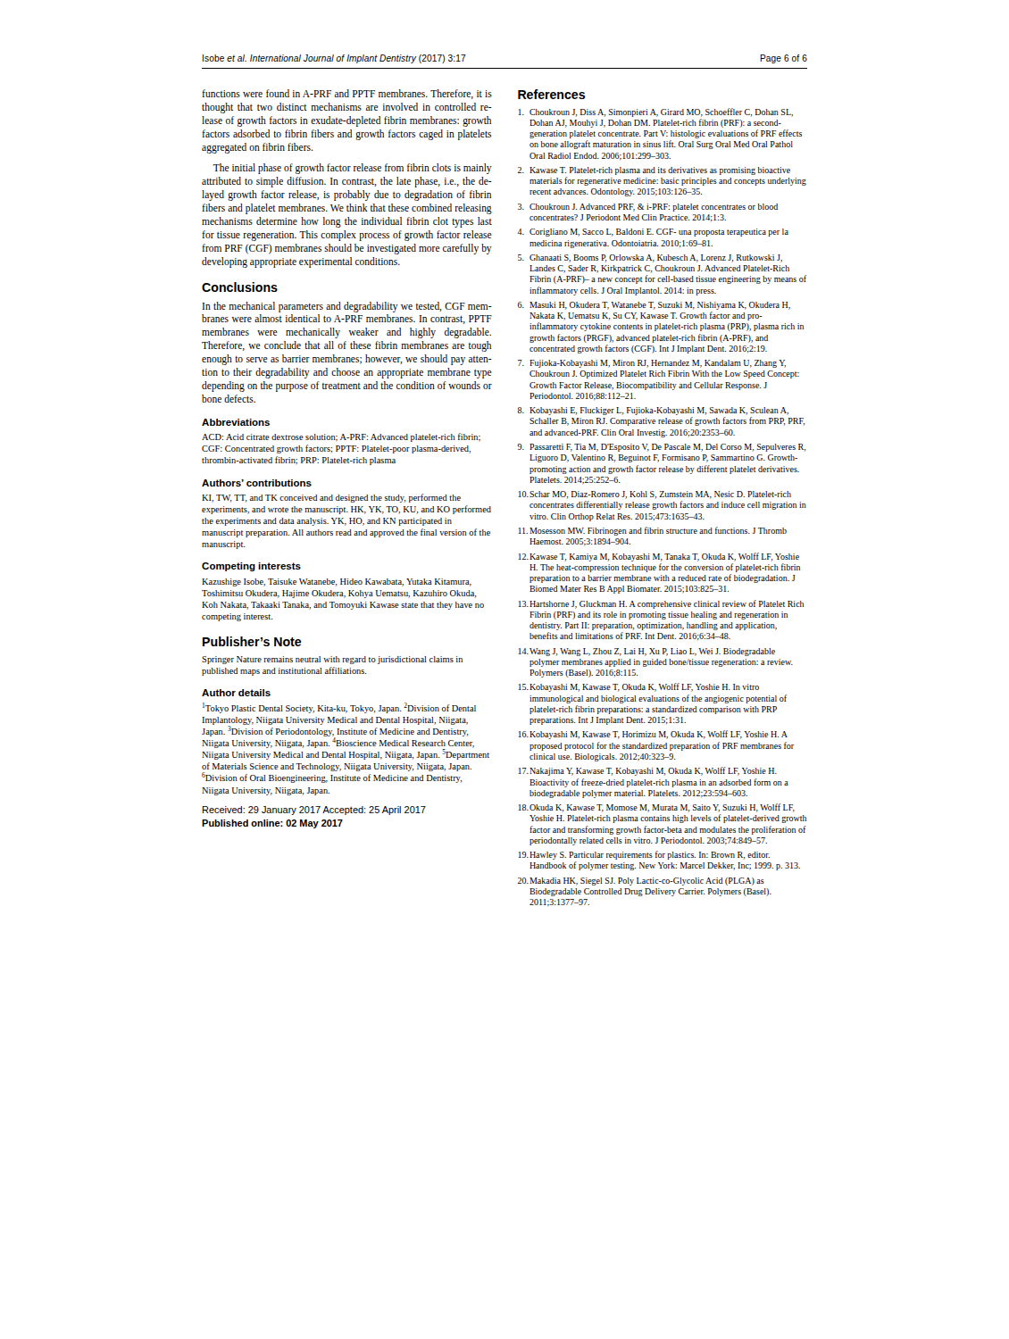Isobe et al. International Journal of Implant Dentistry (2017) 3:17
Page 6 of 6
functions were found in A-PRF and PPTF membranes. Therefore, it is thought that two distinct mechanisms are involved in controlled release of growth factors in exudate-depleted fibrin membranes: growth factors adsorbed to fibrin fibers and growth factors caged in platelets aggregated on fibrin fibers.
The initial phase of growth factor release from fibrin clots is mainly attributed to simple diffusion. In contrast, the late phase, i.e., the delayed growth factor release, is probably due to degradation of fibrin fibers and platelet membranes. We think that these combined releasing mechanisms determine how long the individual fibrin clot types last for tissue regeneration. This complex process of growth factor release from PRF (CGF) membranes should be investigated more carefully by developing appropriate experimental conditions.
Conclusions
In the mechanical parameters and degradability we tested, CGF membranes were almost identical to A-PRF membranes. In contrast, PPTF membranes were mechanically weaker and highly degradable. Therefore, we conclude that all of these fibrin membranes are tough enough to serve as barrier membranes; however, we should pay attention to their degradability and choose an appropriate membrane type depending on the purpose of treatment and the condition of wounds or bone defects.
Abbreviations
ACD: Acid citrate dextrose solution; A-PRF: Advanced platelet-rich fibrin; CGF: Concentrated growth factors; PPTF: Platelet-poor plasma-derived, thrombin-activated fibrin; PRP: Platelet-rich plasma
Authors’ contributions
KI, TW, TT, and TK conceived and designed the study, performed the experiments, and wrote the manuscript. HK, YK, TO, KU, and KO performed the experiments and data analysis. YK, HO, and KN participated in manuscript preparation. All authors read and approved the final version of the manuscript.
Competing interests
Kazushige Isobe, Taisuke Watanebe, Hideo Kawabata, Yutaka Kitamura, Toshimitsu Okudera, Hajime Okudera, Kohya Uematsu, Kazuhiro Okuda, Koh Nakata, Takaaki Tanaka, and Tomoyuki Kawase state that they have no competing interest.
Publisher’s Note
Springer Nature remains neutral with regard to jurisdictional claims in published maps and institutional affiliations.
Author details
1Tokyo Plastic Dental Society, Kita-ku, Tokyo, Japan. 2Division of Dental Implantology, Niigata University Medical and Dental Hospital, Niigata, Japan. 3Division of Periodontology, Institute of Medicine and Dentistry, Niigata University, Niigata, Japan. 4Bioscience Medical Research Center, Niigata University Medical and Dental Hospital, Niigata, Japan. 5Department of Materials Science and Technology, Niigata University, Niigata, Japan. 6Division of Oral Bioengineering, Institute of Medicine and Dentistry, Niigata University, Niigata, Japan.
Received: 29 January 2017 Accepted: 25 April 2017
Published online: 02 May 2017
References
Choukroun J, Diss A, Simonpieri A, Girard MO, Schoeffler C, Dohan SL, Dohan AJ, Mouhyi J, Dohan DM. Platelet-rich fibrin (PRF): a second-generation platelet concentrate. Part V: histologic evaluations of PRF effects on bone allograft maturation in sinus lift. Oral Surg Oral Med Oral Pathol Oral Radiol Endod. 2006;101:299–303.
Kawase T. Platelet-rich plasma and its derivatives as promising bioactive materials for regenerative medicine: basic principles and concepts underlying recent advances. Odontology. 2015;103:126–35.
Choukroun J. Advanced PRF, & i-PRF: platelet concentrates or blood concentrates? J Periodont Med Clin Practice. 2014;1:3.
Corigliano M, Sacco L, Baldoni E. CGF- una proposta terapeutica per la medicina rigenerativa. Odontoiatria. 2010;1:69–81.
Ghanaati S, Booms P, Orlowska A, Kubesch A, Lorenz J, Rutkowski J, Landes C, Sader R, Kirkpatrick C, Choukroun J. Advanced Platelet-Rich Fibrin (A-PRF)– a new concept for cell-based tissue engineering by means of inflammatory cells. J Oral Implantol. 2014: in press.
Masuki H, Okudera T, Watanebe T, Suzuki M, Nishiyama K, Okudera H, Nakata K, Uematsu K, Su CY, Kawase T. Growth factor and pro-inflammatory cytokine contents in platelet-rich plasma (PRP), plasma rich in growth factors (PRGF), advanced platelet-rich fibrin (A-PRF), and concentrated growth factors (CGF). Int J Implant Dent. 2016;2:19.
Fujioka-Kobayashi M, Miron RJ, Hernandez M, Kandalam U, Zhang Y, Choukroun J. Optimized Platelet Rich Fibrin With the Low Speed Concept: Growth Factor Release, Biocompatibility and Cellular Response. J Periodontol. 2016;88:112–21.
Kobayashi E, Fluckiger L, Fujioka-Kobayashi M, Sawada K, Sculean A, Schaller B, Miron RJ. Comparative release of growth factors from PRP, PRF, and advanced-PRF. Clin Oral Investig. 2016;20:2353–60.
Passaretti F, Tia M, D'Esposito V, De Pascale M, Del Corso M, Sepulveres R, Liguoro D, Valentino R, Beguinot F, Formisano P, Sammartino G. Growth-promoting action and growth factor release by different platelet derivatives. Platelets. 2014;25:252–6.
Schar MO, Diaz-Romero J, Kohl S, Zumstein MA, Nesic D. Platelet-rich concentrates differentially release growth factors and induce cell migration in vitro. Clin Orthop Relat Res. 2015;473:1635–43.
Mosesson MW. Fibrinogen and fibrin structure and functions. J Thromb Haemost. 2005;3:1894–904.
Kawase T, Kamiya M, Kobayashi M, Tanaka T, Okuda K, Wolff LF, Yoshie H. The heat-compression technique for the conversion of platelet-rich fibrin preparation to a barrier membrane with a reduced rate of biodegradation. J Biomed Mater Res B Appl Biomater. 2015;103:825–31.
Hartshorne J, Gluckman H. A comprehensive clinical review of Platelet Rich Fibrin (PRF) and its role in promoting tissue healing and regeneration in dentistry. Part II: preparation, optimization, handling and application, benefits and limitations of PRF. Int Dent. 2016;6:34–48.
Wang J, Wang L, Zhou Z, Lai H, Xu P, Liao L, Wei J. Biodegradable polymer membranes applied in guided bone/tissue regeneration: a review. Polymers (Basel). 2016;8:115.
Kobayashi M, Kawase T, Okuda K, Wolff LF, Yoshie H. In vitro immunological and biological evaluations of the angiogenic potential of platelet-rich fibrin preparations: a standardized comparison with PRP preparations. Int J Implant Dent. 2015;1:31.
Kobayashi M, Kawase T, Horimizu M, Okuda K, Wolff LF, Yoshie H. A proposed protocol for the standardized preparation of PRF membranes for clinical use. Biologicals. 2012;40:323–9.
Nakajima Y, Kawase T, Kobayashi M, Okuda K, Wolff LF, Yoshie H. Bioactivity of freeze-dried platelet-rich plasma in an adsorbed form on a biodegradable polymer material. Platelets. 2012;23:594–603.
Okuda K, Kawase T, Momose M, Murata M, Saito Y, Suzuki H, Wolff LF, Yoshie H. Platelet-rich plasma contains high levels of platelet-derived growth factor and transforming growth factor-beta and modulates the proliferation of periodontally related cells in vitro. J Periodontol. 2003;74:849–57.
Hawley S. Particular requirements for plastics. In: Brown R, editor. Handbook of polymer testing. New York: Marcel Dekker, Inc; 1999. p. 313.
Makadia HK, Siegel SJ. Poly Lactic-co-Glycolic Acid (PLGA) as Biodegradable Controlled Drug Delivery Carrier. Polymers (Basel). 2011;3:1377–97.